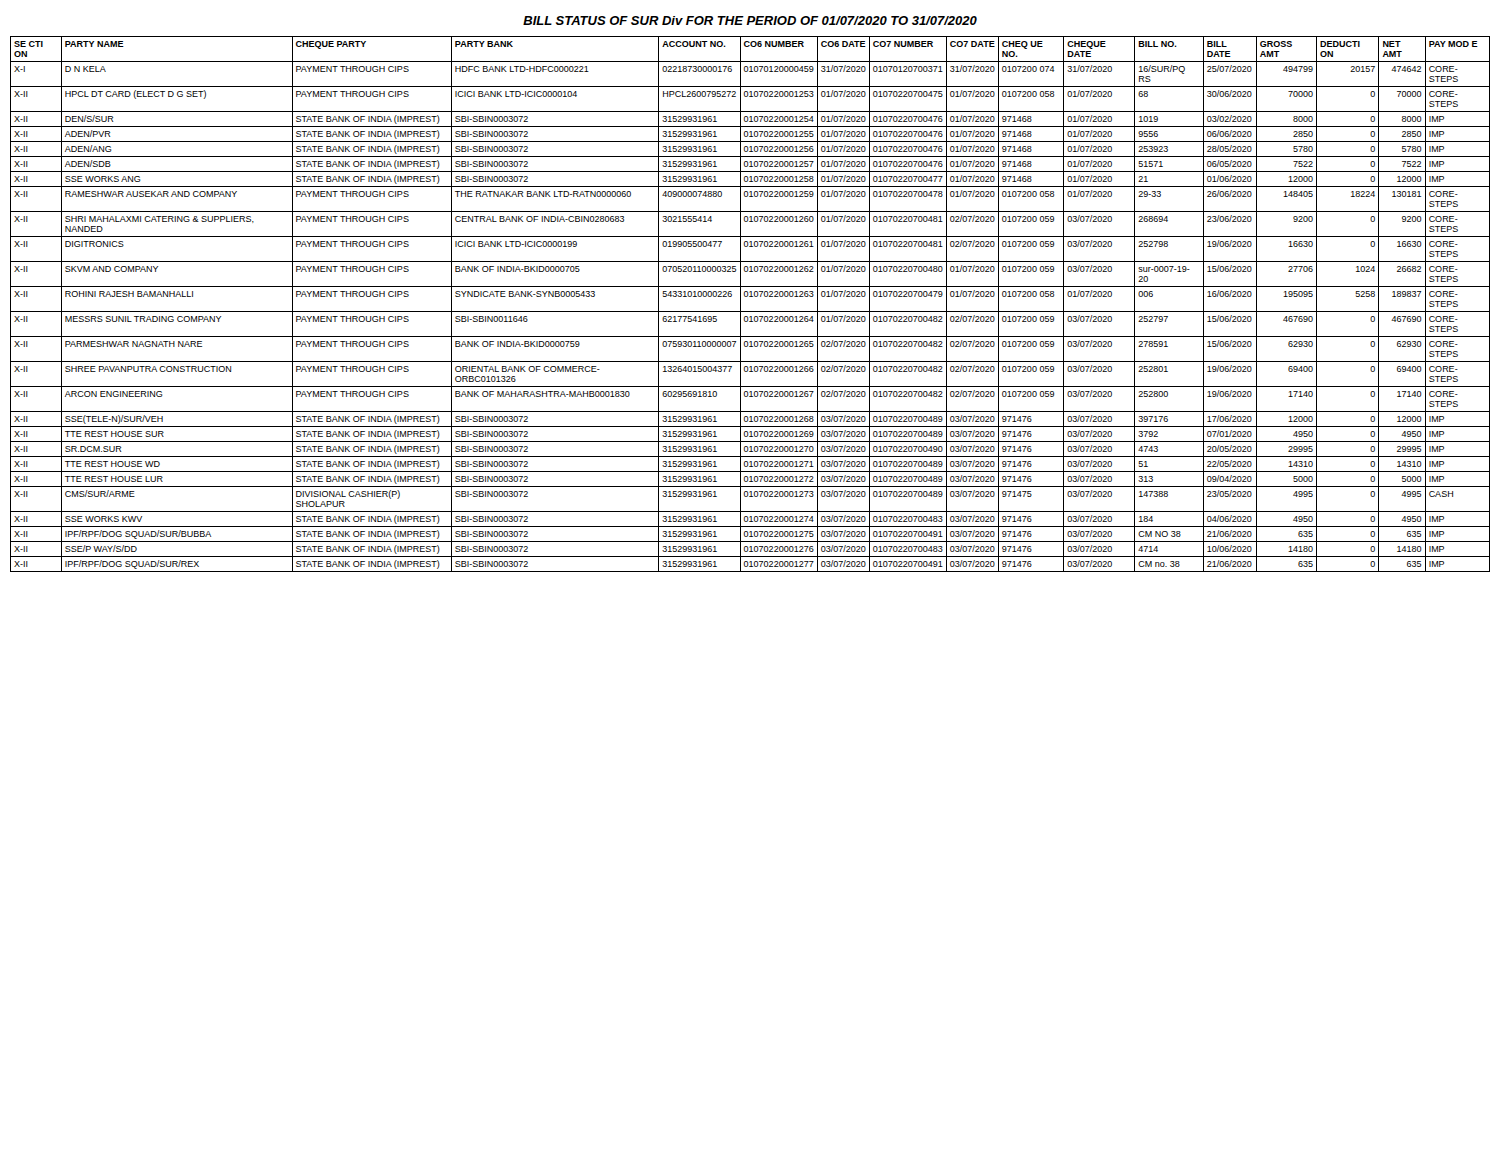BILL STATUS OF SUR Div FOR THE PERIOD OF 01/07/2020 TO 31/07/2020
| SE CTI ON | PARTY NAME | CHEQUE PARTY | PARTY BANK | ACCOUNT NO. | CO6 NUMBER | CO6 DATE | CO7 NUMBER | CO7 DATE | CHEQ UE NO. | CHEQUE DATE | BILL NO. | BILL DATE | GROSS AMT | DEDUCTI ON | NET AMT | PAY MOD E |
| --- | --- | --- | --- | --- | --- | --- | --- | --- | --- | --- | --- | --- | --- | --- | --- | --- |
| X-I | D N KELA | PAYMENT THROUGH CIPS | HDFC BANK LTD-HDFC0000221 | 02218730000176 | 01070120000459 | 31/07/2020 | 01070120700371 | 31/07/2020 | 0107200 074 | 31/07/2020 | 16/SUR/PQ RS | 25/07/2020 | 494799 | 20157 | 474642 | CORE-STEPS |
| X-II | HPCL DT CARD (ELECT D G SET) | PAYMENT THROUGH CIPS | ICICI BANK LTD-ICIC0000104 | HPCL2600795272 | 01070220001253 | 01/07/2020 | 01070220700475 | 01/07/2020 | 0107200 058 | 01/07/2020 | 68 | 30/06/2020 | 70000 | 0 | 70000 | CORE-STEPS |
| X-II | DEN/S/SUR | STATE BANK OF INDIA (IMPREST) | SBI-SBIN0003072 | 31529931961 | 01070220001254 | 01/07/2020 | 01070220700476 | 01/07/2020 | 971468 | 01/07/2020 | 1019 | 03/02/2020 | 8000 | 0 | 8000 | IMP |
| X-II | ADEN/PVR | STATE BANK OF INDIA (IMPREST) | SBI-SBIN0003072 | 31529931961 | 01070220001255 | 01/07/2020 | 01070220700476 | 01/07/2020 | 971468 | 01/07/2020 | 9556 | 06/06/2020 | 2850 | 0 | 2850 | IMP |
| X-II | ADEN/ANG | STATE BANK OF INDIA (IMPREST) | SBI-SBIN0003072 | 31529931961 | 01070220001256 | 01/07/2020 | 01070220700476 | 01/07/2020 | 971468 | 01/07/2020 | 253923 | 28/05/2020 | 5780 | 0 | 5780 | IMP |
| X-II | ADEN/SDB | STATE BANK OF INDIA (IMPREST) | SBI-SBIN0003072 | 31529931961 | 01070220001257 | 01/07/2020 | 01070220700476 | 01/07/2020 | 971468 | 01/07/2020 | 51571 | 06/05/2020 | 7522 | 0 | 7522 | IMP |
| X-II | SSE WORKS ANG | STATE BANK OF INDIA (IMPREST) | SBI-SBIN0003072 | 31529931961 | 01070220001258 | 01/07/2020 | 01070220700477 | 01/07/2020 | 971468 | 01/07/2020 | 21 | 01/06/2020 | 12000 | 0 | 12000 | IMP |
| X-II | RAMESHWAR AUSEKAR AND COMPANY | PAYMENT THROUGH CIPS | THE RATNAKAR BANK LTD-RATN0000060 | 409000074880 | 01070220001259 | 01/07/2020 | 01070220700478 | 01/07/2020 | 0107200 058 | 01/07/2020 | 29-33 | 26/06/2020 | 148405 | 18224 | 130181 | CORE-STEPS |
| X-II | SHRI MAHALAXMI CATERING & SUPPLIERS, NANDED | PAYMENT THROUGH CIPS | CENTRAL BANK OF INDIA-CBIN0280683 | 3021555414 | 01070220001260 | 01/07/2020 | 01070220700481 | 02/07/2020 | 0107200 059 | 03/07/2020 | 268694 | 23/06/2020 | 9200 | 0 | 9200 | CORE-STEPS |
| X-II | DIGITRONICS | PAYMENT THROUGH CIPS | ICICI BANK LTD-ICIC0000199 | 019905500477 | 01070220001261 | 01/07/2020 | 01070220700481 | 02/07/2020 | 0107200 059 | 03/07/2020 | 252798 | 19/06/2020 | 16630 | 0 | 16630 | CORE-STEPS |
| X-II | SKVM AND COMPANY | PAYMENT THROUGH CIPS | BANK OF INDIA-BKID0000705 | 070520110000325 | 01070220001262 | 01/07/2020 | 01070220700480 | 01/07/2020 | 0107200 059 | 03/07/2020 | sur-0007-19-20 | 15/06/2020 | 27706 | 1024 | 26682 | CORE-STEPS |
| X-II | ROHINI RAJESH BAMANHALLI | PAYMENT THROUGH CIPS | SYNDICATE BANK-SYNB0005433 | 54331010000226 | 01070220001263 | 01/07/2020 | 01070220700479 | 01/07/2020 | 0107200 058 | 01/07/2020 | 006 | 16/06/2020 | 195095 | 5258 | 189837 | CORE-STEPS |
| X-II | MESSRS SUNIL TRADING COMPANY | PAYMENT THROUGH CIPS | SBI-SBIN0011646 | 62177541695 | 01070220001264 | 01/07/2020 | 01070220700482 | 02/07/2020 | 0107200 059 | 03/07/2020 | 252797 | 15/06/2020 | 467690 | 0 | 467690 | CORE-STEPS |
| X-II | PARMESHWAR NAGNATH NARE | PAYMENT THROUGH CIPS | BANK OF INDIA-BKID0000759 | 075930110000007 | 01070220001265 | 02/07/2020 | 01070220700482 | 02/07/2020 | 0107200 059 | 03/07/2020 | 278591 | 15/06/2020 | 62930 | 0 | 62930 | CORE-STEPS |
| X-II | SHREE PAVANPUTRA CONSTRUCTION | PAYMENT THROUGH CIPS | ORIENTAL BANK OF COMMERCE-ORBC0101326 | 13264015004377 | 01070220001266 | 02/07/2020 | 01070220700482 | 02/07/2020 | 0107200 059 | 03/07/2020 | 252801 | 19/06/2020 | 69400 | 0 | 69400 | CORE-STEPS |
| X-II | ARCON ENGINEERING | PAYMENT THROUGH CIPS | BANK OF MAHARASHTRA-MAHB0001830 | 60295691810 | 01070220001267 | 02/07/2020 | 01070220700482 | 02/07/2020 | 0107200 059 | 03/07/2020 | 252800 | 19/06/2020 | 17140 | 0 | 17140 | CORE-STEPS |
| X-II | SSE(TELE-N)/SUR/VEH | STATE BANK OF INDIA (IMPREST) | SBI-SBIN0003072 | 31529931961 | 01070220001268 | 03/07/2020 | 01070220700489 | 03/07/2020 | 971476 | 03/07/2020 | 397176 | 17/06/2020 | 12000 | 0 | 12000 | IMP |
| X-II | TTE REST HOUSE SUR | STATE BANK OF INDIA (IMPREST) | SBI-SBIN0003072 | 31529931961 | 01070220001269 | 03/07/2020 | 01070220700489 | 03/07/2020 | 971476 | 03/07/2020 | 3792 | 07/01/2020 | 4950 | 0 | 4950 | IMP |
| X-II | SR.DCM.SUR | STATE BANK OF INDIA (IMPREST) | SBI-SBIN0003072 | 31529931961 | 01070220001270 | 03/07/2020 | 01070220700490 | 03/07/2020 | 971476 | 03/07/2020 | 4743 | 20/05/2020 | 29995 | 0 | 29995 | IMP |
| X-II | TTE REST HOUSE WD | STATE BANK OF INDIA (IMPREST) | SBI-SBIN0003072 | 31529931961 | 01070220001271 | 03/07/2020 | 01070220700489 | 03/07/2020 | 971476 | 03/07/2020 | 51 | 22/05/2020 | 14310 | 0 | 14310 | IMP |
| X-II | TTE REST HOUSE LUR | STATE BANK OF INDIA (IMPREST) | SBI-SBIN0003072 | 31529931961 | 01070220001272 | 03/07/2020 | 01070220700489 | 03/07/2020 | 971476 | 03/07/2020 | 313 | 09/04/2020 | 5000 | 0 | 5000 | IMP |
| X-II | CMS/SUR/ARME | DIVISIONAL CASHIER(P) SHOLAPUR | SBI-SBIN0003072 | 31529931961 | 01070220001273 | 03/07/2020 | 01070220700489 | 03/07/2020 | 971475 | 03/07/2020 | 147388 | 23/05/2020 | 4995 | 0 | 4995 | CASH |
| X-II | SSE WORKS KWV | STATE BANK OF INDIA (IMPREST) | SBI-SBIN0003072 | 31529931961 | 01070220001274 | 03/07/2020 | 01070220700483 | 03/07/2020 | 971476 | 03/07/2020 | 184 | 04/06/2020 | 4950 | 0 | 4950 | IMP |
| X-II | IPF/RPF/DOG SQUAD/SUR/BUBBA | STATE BANK OF INDIA (IMPREST) | SBI-SBIN0003072 | 31529931961 | 01070220001275 | 03/07/2020 | 01070220700491 | 03/07/2020 | 971476 | 03/07/2020 | CM NO 38 | 21/06/2020 | 635 | 0 | 635 | IMP |
| X-II | SSE/P WAY/S/DD | STATE BANK OF INDIA (IMPREST) | SBI-SBIN0003072 | 31529931961 | 01070220001276 | 03/07/2020 | 01070220700483 | 03/07/2020 | 971476 | 03/07/2020 | 4714 | 10/06/2020 | 14180 | 0 | 14180 | IMP |
| X-II | IPF/RPF/DOG SQUAD/SUR/REX | STATE BANK OF INDIA (IMPREST) | SBI-SBIN0003072 | 31529931961 | 01070220001277 | 03/07/2020 | 01070220700491 | 03/07/2020 | 971476 | 03/07/2020 | CM no. 38 | 21/06/2020 | 635 | 0 | 635 | IMP |